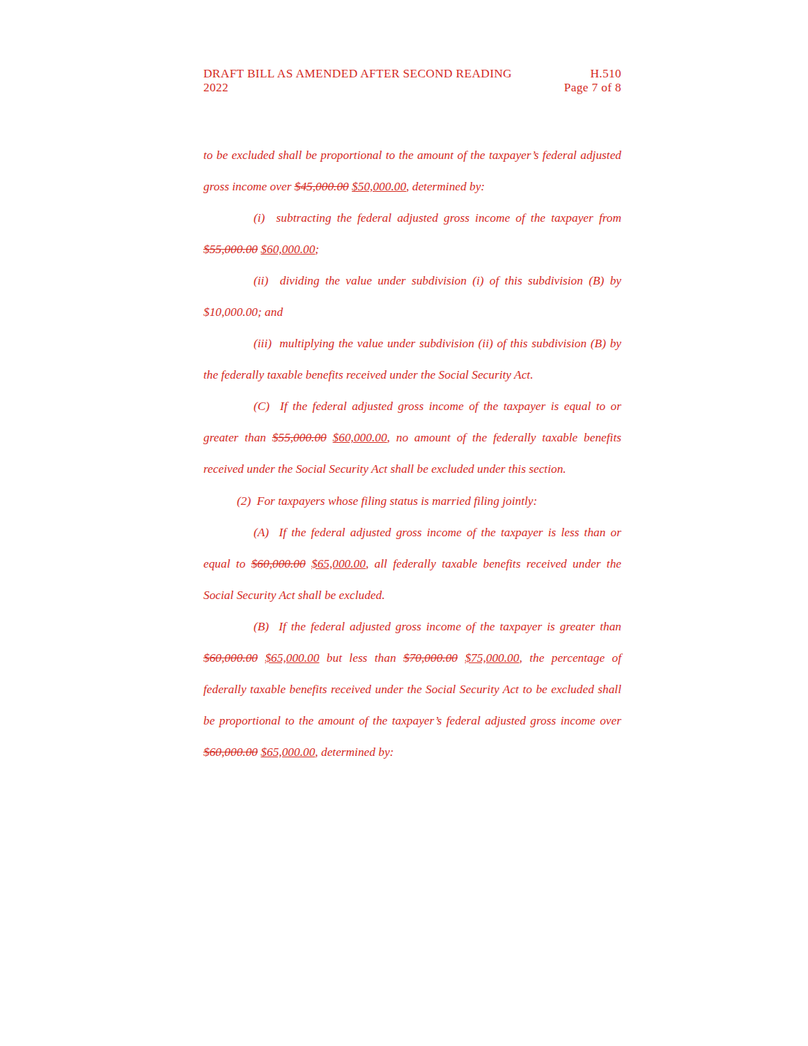DRAFT BILL AS AMENDED AFTER SECOND READING
2022
H.510
Page 7 of 8
to be excluded shall be proportional to the amount of the taxpayer’s federal adjusted gross income over $45,000.00 $50,000.00, determined by:
(i) subtracting the federal adjusted gross income of the taxpayer from $55,000.00 $60,000.00;
(ii) dividing the value under subdivision (i) of this subdivision (B) by $10,000.00; and
(iii) multiplying the value under subdivision (ii) of this subdivision (B) by the federally taxable benefits received under the Social Security Act.
(C) If the federal adjusted gross income of the taxpayer is equal to or greater than $55,000.00 $60,000.00, no amount of the federally taxable benefits received under the Social Security Act shall be excluded under this section.
(2) For taxpayers whose filing status is married filing jointly:
(A) If the federal adjusted gross income of the taxpayer is less than or equal to $60,000.00 $65,000.00, all federally taxable benefits received under the Social Security Act shall be excluded.
(B) If the federal adjusted gross income of the taxpayer is greater than $60,000.00 $65,000.00 but less than $70,000.00 $75,000.00, the percentage of federally taxable benefits received under the Social Security Act to be excluded shall be proportional to the amount of the taxpayer’s federal adjusted gross income over $60,000.00 $65,000.00, determined by: